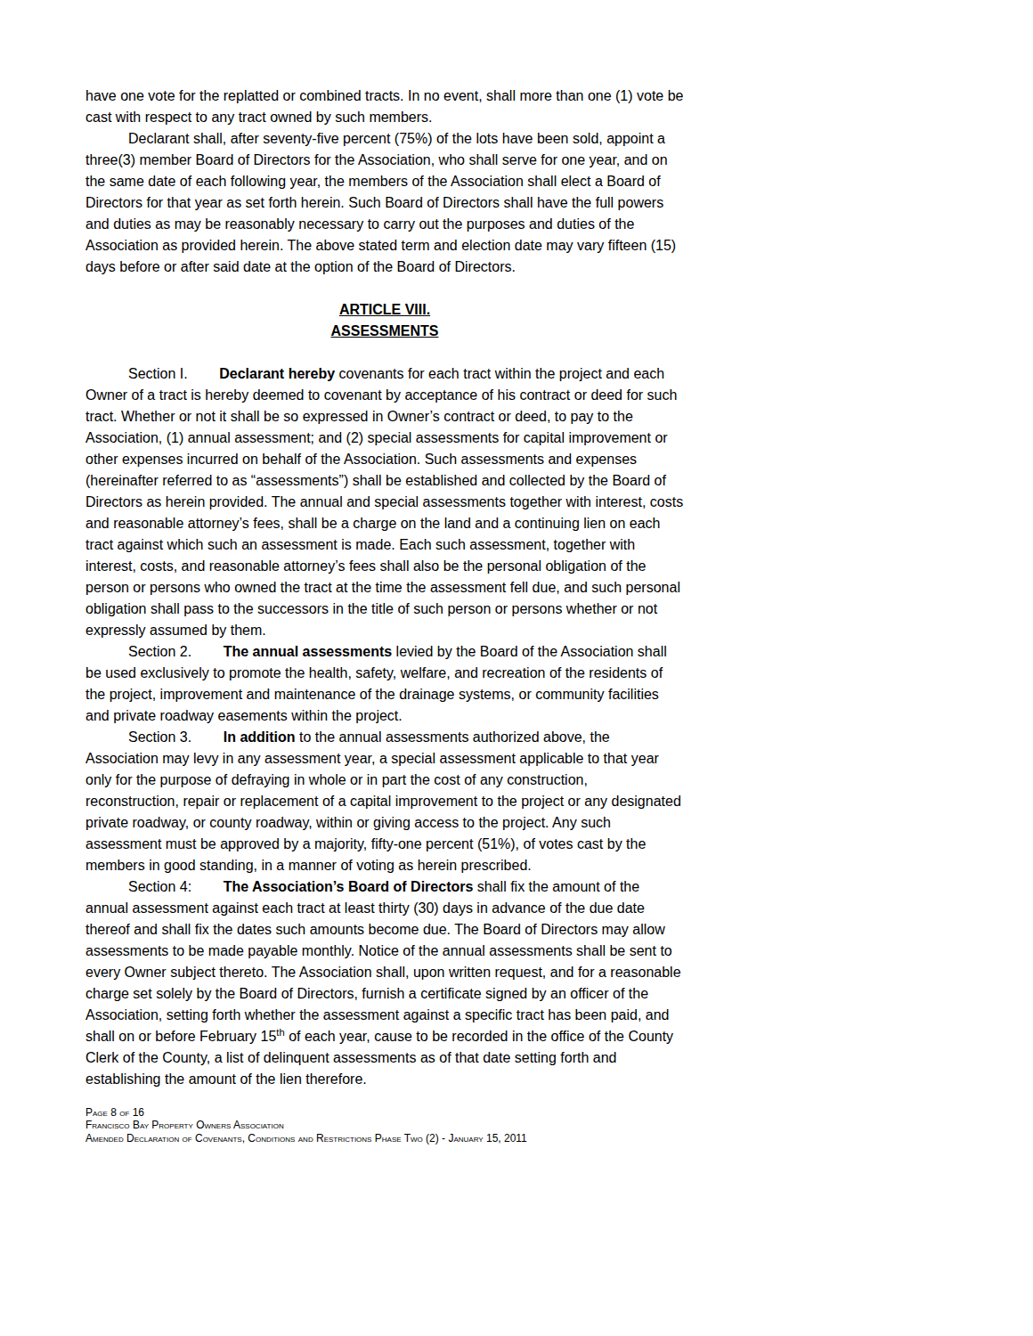have one vote for the replatted or combined tracts. In no event, shall more than one (1) vote be cast with respect to any tract owned by such members.
Declarant shall, after seventy-five percent (75%) of the lots have been sold, appoint a three(3) member Board of Directors for the Association, who shall serve for one year, and on the same date of each following year, the members of the Association shall elect a Board of Directors for that year as set forth herein. Such Board of Directors shall have the full powers and duties as may be reasonably necessary to carry out the purposes and duties of the Association as provided herein. The above stated term and election date may vary fifteen (15) days before or after said date at the option of the Board of Directors.
ARTICLE VIII. ASSESSMENTS
Section I. Declarant hereby covenants for each tract within the project and each Owner of a tract is hereby deemed to covenant by acceptance of his contract or deed for such tract. Whether or not it shall be so expressed in Owner’s contract or deed, to pay to the Association, (1) annual assessment; and (2) special assessments for capital improvement or other expenses incurred on behalf of the Association. Such assessments and expenses (hereinafter referred to as “assessments”) shall be established and collected by the Board of Directors as herein provided. The annual and special assessments together with interest, costs and reasonable attorney’s fees, shall be a charge on the land and a continuing lien on each tract against which such an assessment is made. Each such assessment, together with interest, costs, and reasonable attorney’s fees shall also be the personal obligation of the person or persons who owned the tract at the time the assessment fell due, and such personal obligation shall pass to the successors in the title of such person or persons whether or not expressly assumed by them.
Section 2. The annual assessments levied by the Board of the Association shall be used exclusively to promote the health, safety, welfare, and recreation of the residents of the project, improvement and maintenance of the drainage systems, or community facilities and private roadway easements within the project.
Section 3. In addition to the annual assessments authorized above, the Association may levy in any assessment year, a special assessment applicable to that year only for the purpose of defraying in whole or in part the cost of any construction, reconstruction, repair or replacement of a capital improvement to the project or any designated private roadway, or county roadway, within or giving access to the project. Any such assessment must be approved by a majority, fifty-one percent (51%), of votes cast by the members in good standing, in a manner of voting as herein prescribed.
Section 4: The Association’s Board of Directors shall fix the amount of the annual assessment against each tract at least thirty (30) days in advance of the due date thereof and shall fix the dates such amounts become due. The Board of Directors may allow assessments to be made payable monthly. Notice of the annual assessments shall be sent to every Owner subject thereto. The Association shall, upon written request, and for a reasonable charge set solely by the Board of Directors, furnish a certificate signed by an officer of the Association, setting forth whether the assessment against a specific tract has been paid, and shall on or before February 15th of each year, cause to be recorded in the office of the County Clerk of the County, a list of delinquent assessments as of that date setting forth and establishing the amount of the lien therefore.
Page 8 of 16
Francisco Bay Property Owners Association
Amended Declaration of Covenants, Conditions and Restrictions Phase Two (2) - January 15, 2011